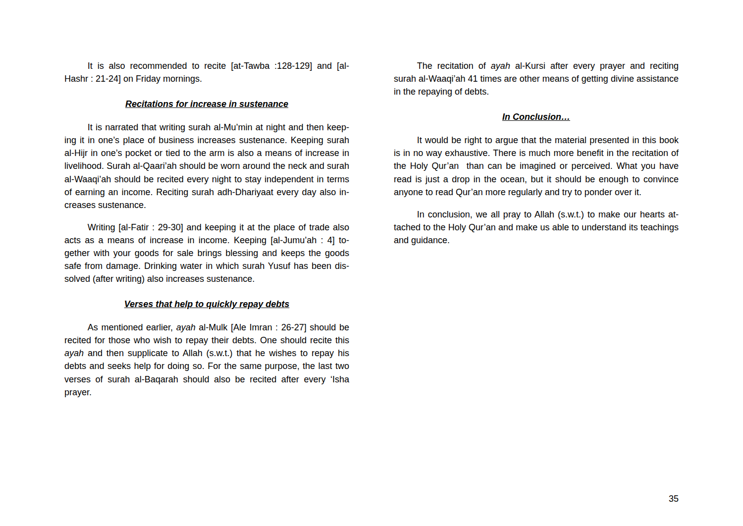It is also recommended to recite [at-Tawba :128-129] and [al-Hashr : 21-24] on Friday mornings.
Recitations for increase in sustenance
It is narrated that writing surah al-Mu’min at night and then keeping it in one’s place of business increases sustenance. Keeping surah al-Hijr in one’s pocket or tied to the arm is also a means of increase in livelihood. Surah al-Qaari’ah should be worn around the neck and surah al-Waaqi’ah should be recited every night to stay independent in terms of earning an income. Reciting surah adh-Dhariyaat every day also increases sustenance.
Writing [al-Fatir : 29-30] and keeping it at the place of trade also acts as a means of increase in income. Keeping [al-Jumu’ah : 4] together with your goods for sale brings blessing and keeps the goods safe from damage. Drinking water in which surah Yusuf has been dissolved (after writing) also increases sustenance.
Verses that help to quickly repay debts
As mentioned earlier, ayah al-Mulk [Ale Imran : 26-27] should be recited for those who wish to repay their debts. One should recite this ayah and then supplicate to Allah (s.w.t.) that he wishes to repay his debts and seeks help for doing so. For the same purpose, the last two verses of surah al-Baqarah should also be recited after every ‘Isha prayer.
The recitation of ayah al-Kursi after every prayer and reciting surah al-Waaqi’ah 41 times are other means of getting divine assistance in the repaying of debts.
In Conclusion…
It would be right to argue that the material presented in this book is in no way exhaustive. There is much more benefit in the recitation of the Holy Qur’an than can be imagined or perceived. What you have read is just a drop in the ocean, but it should be enough to convince anyone to read Qur’an more regularly and try to ponder over it.
In conclusion, we all pray to Allah (s.w.t.) to make our hearts attached to the Holy Qur’an and make us able to understand its teachings and guidance.
35